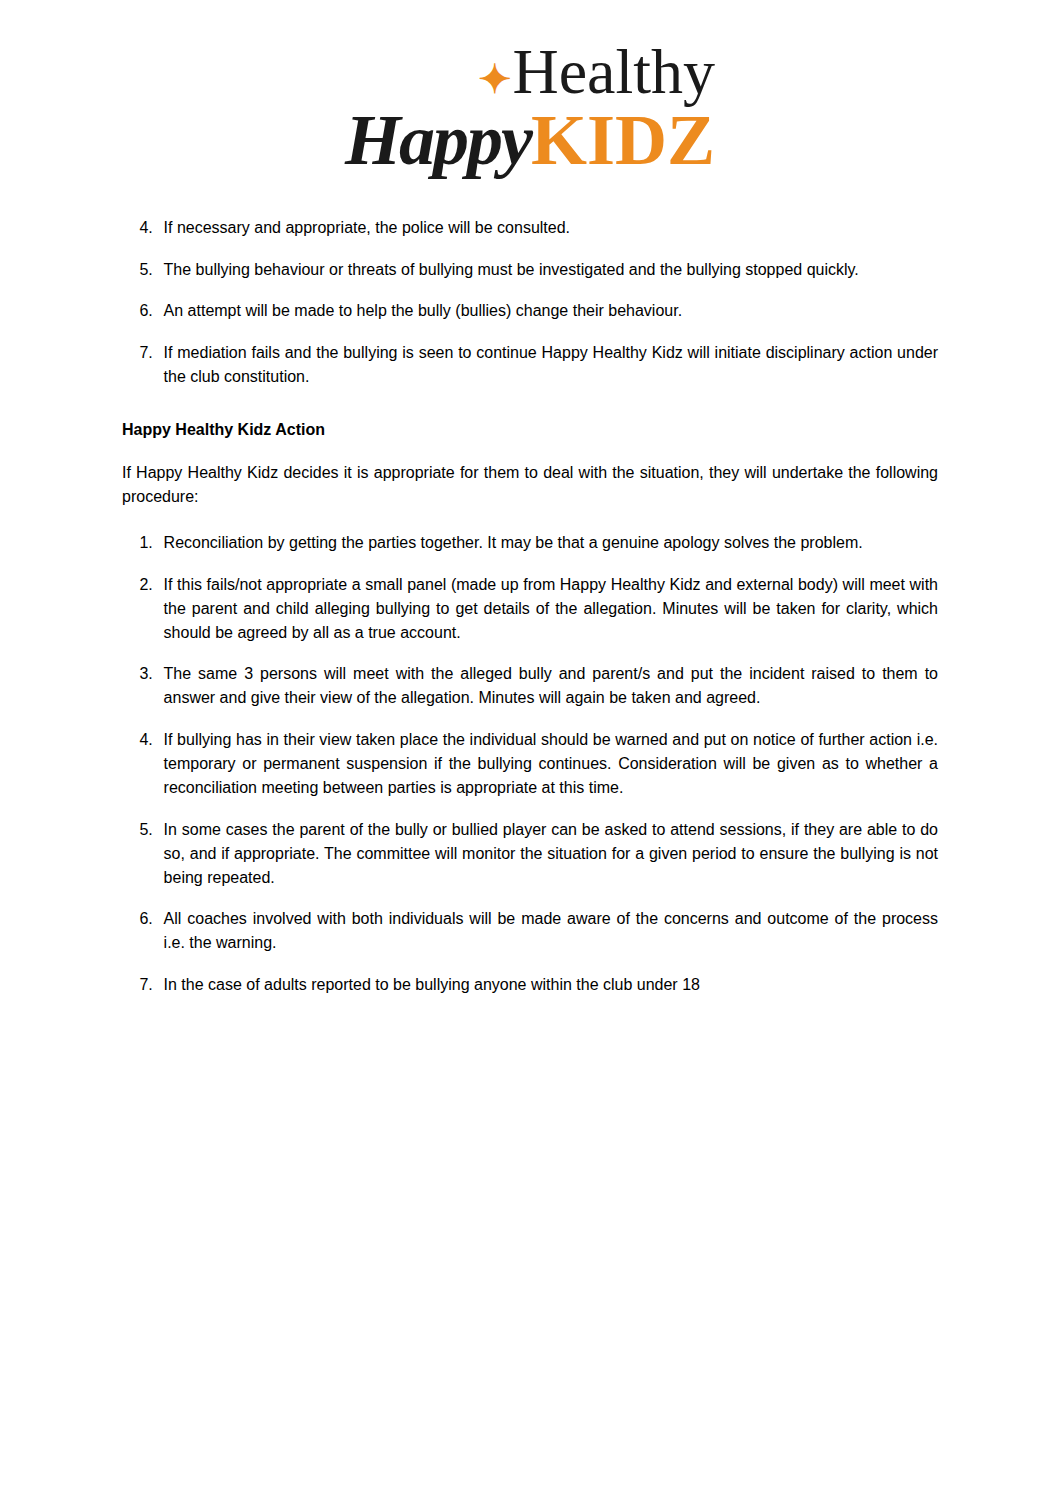✦Healthy Happy KIDZ
If necessary and appropriate, the police will be consulted.
The bullying behaviour or threats of bullying must be investigated and the bullying stopped quickly.
An attempt will be made to help the bully (bullies) change their behaviour.
If mediation fails and the bullying is seen to continue Happy Healthy Kidz will initiate disciplinary action under the club constitution.
Happy Healthy Kidz Action
If Happy Healthy Kidz decides it is appropriate for them to deal with the situation, they will undertake the following procedure:
Reconciliation by getting the parties together. It may be that a genuine apology solves the problem.
If this fails/not appropriate a small panel (made up from Happy Healthy Kidz and external body) will meet with the parent and child alleging bullying to get details of the allegation. Minutes will be taken for clarity, which should be agreed by all as a true account.
The same 3 persons will meet with the alleged bully and parent/s and put the incident raised to them to answer and give their view of the allegation. Minutes will again be taken and agreed.
If bullying has in their view taken place the individual should be warned and put on notice of further action i.e. temporary or permanent suspension if the bullying continues. Consideration will be given as to whether a reconciliation meeting between parties is appropriate at this time.
In some cases the parent of the bully or bullied player can be asked to attend sessions, if they are able to do so, and if appropriate. The committee will monitor the situation for a given period to ensure the bullying is not being repeated.
All coaches involved with both individuals will be made aware of the concerns and outcome of the process i.e. the warning.
In the case of adults reported to be bullying anyone within the club under 18